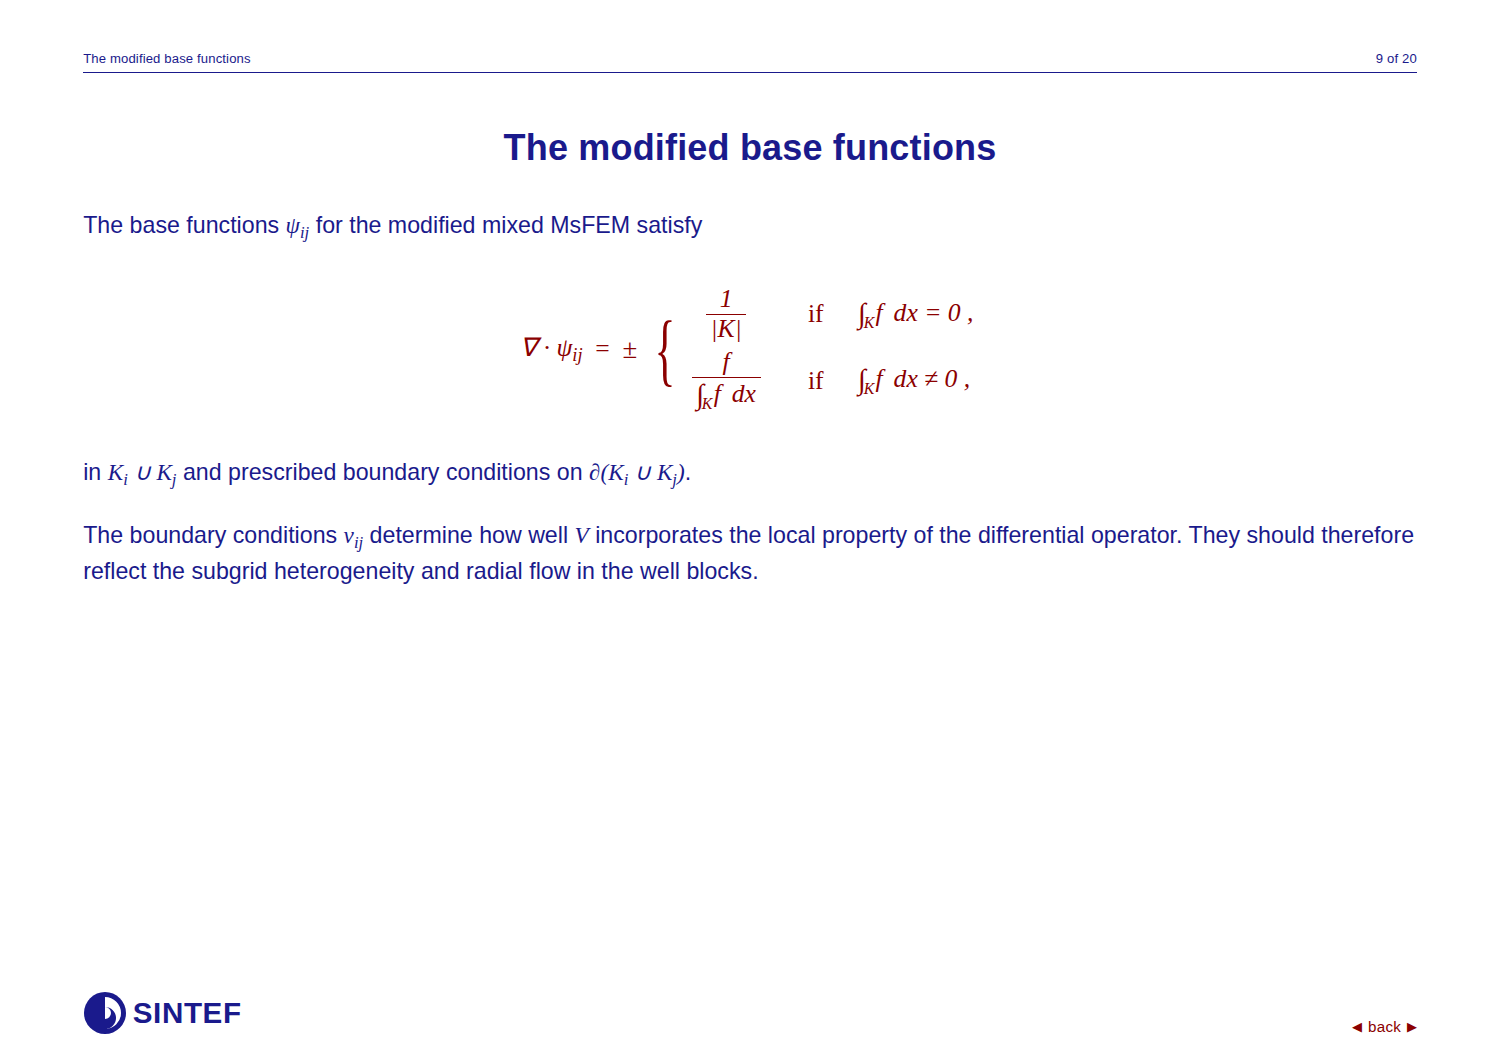The modified base functions 9 of 20
The modified base functions
The base functions ψij for the modified mixed MsFEM satisfy
∇ · ψij = ± {
| 1 /K/ | if | ∫ K f dx = 0 , |
| f ∫ K f dx | if | ∫ K f dx ≠ 0 , |
in Ki ∪ Kj and prescribed boundary conditions on ∂(Ki ∪ Kj).
The boundary conditions νij determine how well V incorporates the local property of the differential operator. They should therefore reflect the subgrid heterogeneity and radial flow in the well blocks.
SINTEF
◀ back ▶